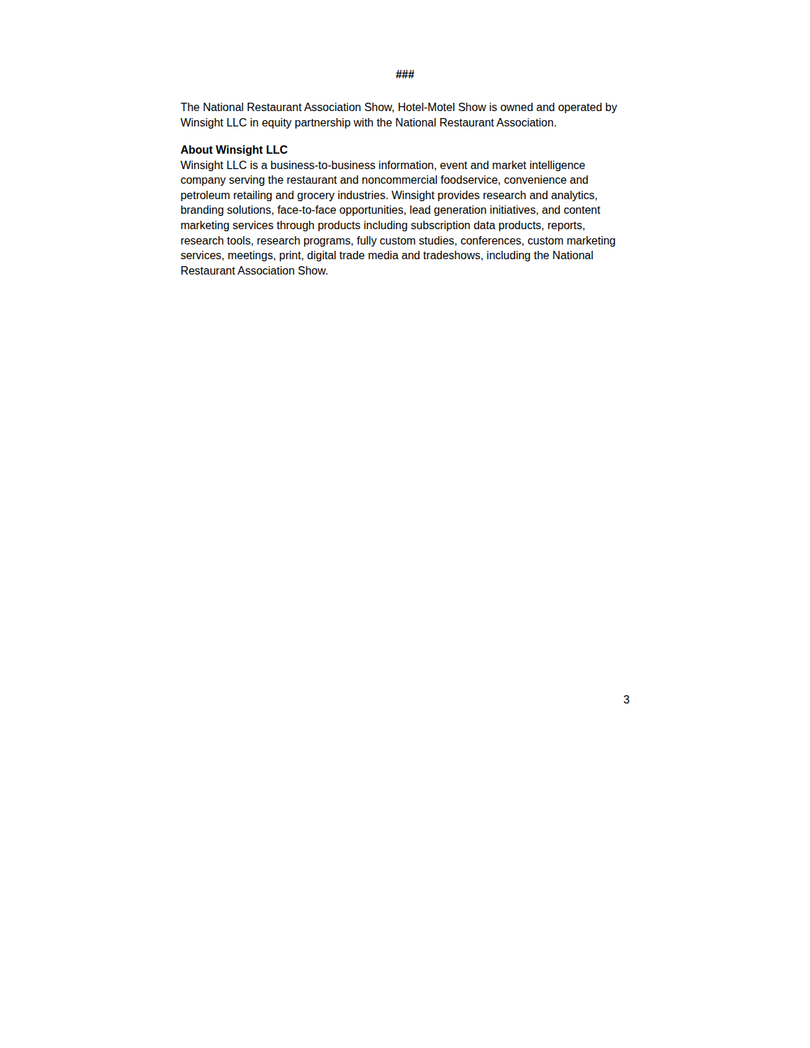###
The National Restaurant Association Show, Hotel-Motel Show is owned and operated by Winsight LLC in equity partnership with the National Restaurant Association.
About Winsight LLC
Winsight LLC is a business-to-business information, event and market intelligence company serving the restaurant and noncommercial foodservice, convenience and petroleum retailing and grocery industries. Winsight provides research and analytics, branding solutions, face-to-face opportunities, lead generation initiatives, and content marketing services through products including subscription data products, reports, research tools, research programs, fully custom studies, conferences, custom marketing services, meetings, print, digital trade media and tradeshows, including the National Restaurant Association Show.
3